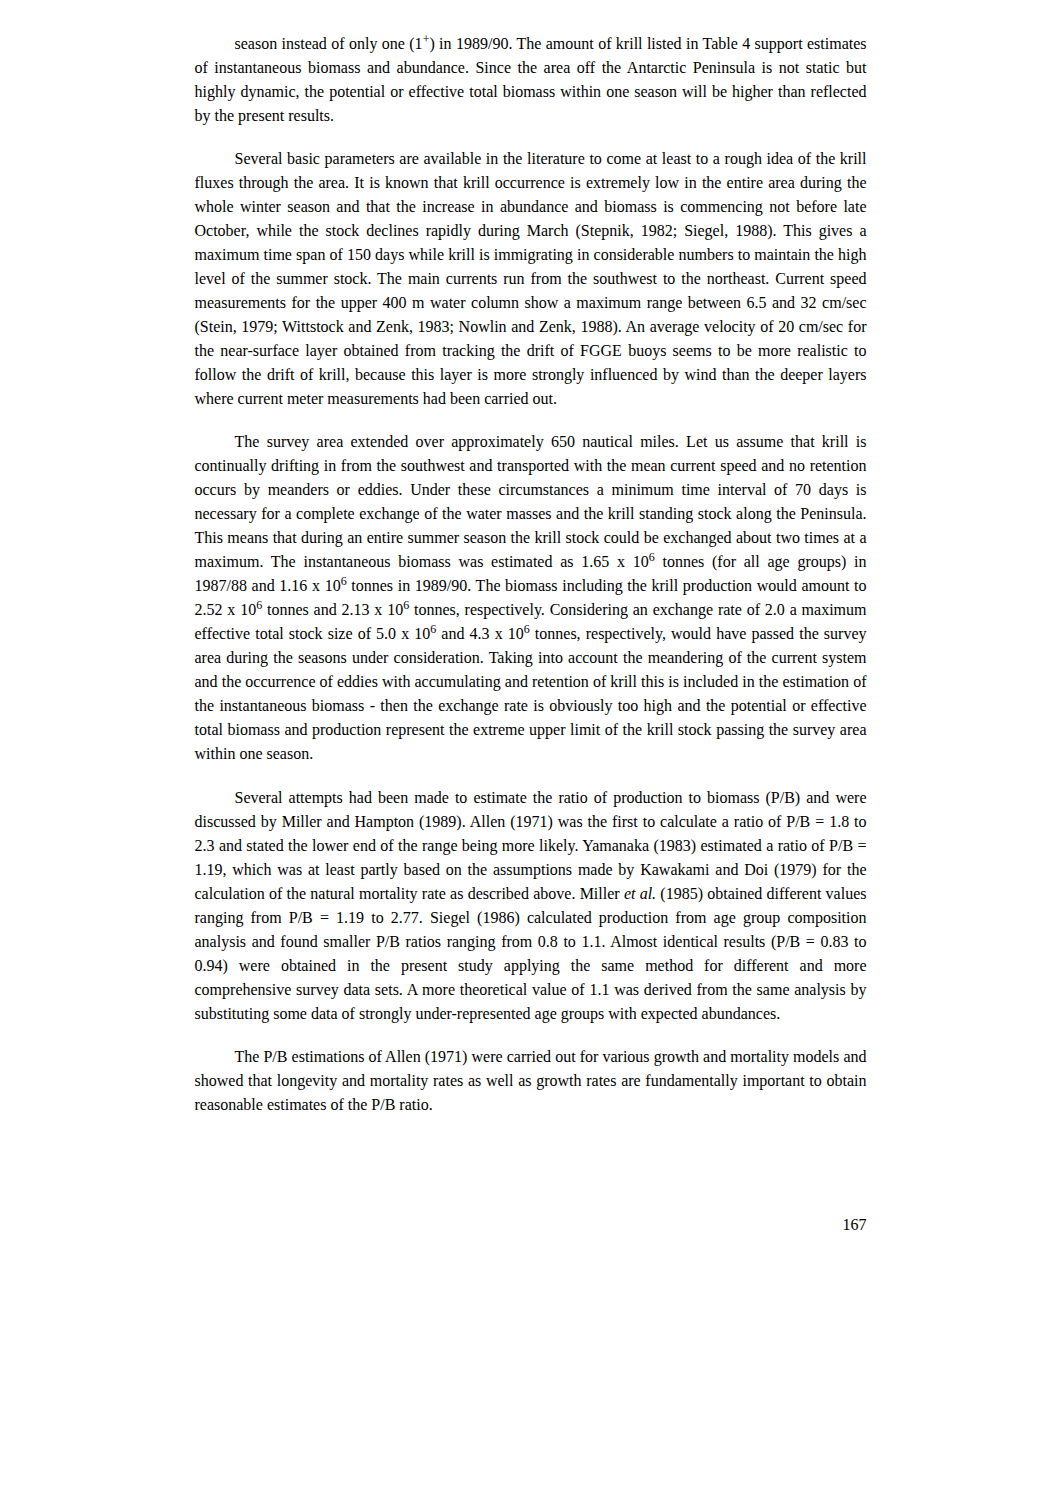season instead of only one (1+) in 1989/90. The amount of krill listed in Table 4 support estimates of instantaneous biomass and abundance. Since the area off the Antarctic Peninsula is not static but highly dynamic, the potential or effective total biomass within one season will be higher than reflected by the present results.
Several basic parameters are available in the literature to come at least to a rough idea of the krill fluxes through the area. It is known that krill occurrence is extremely low in the entire area during the whole winter season and that the increase in abundance and biomass is commencing not before late October, while the stock declines rapidly during March (Stepnik, 1982; Siegel, 1988). This gives a maximum time span of 150 days while krill is immigrating in considerable numbers to maintain the high level of the summer stock. The main currents run from the southwest to the northeast. Current speed measurements for the upper 400 m water column show a maximum range between 6.5 and 32 cm/sec (Stein, 1979; Wittstock and Zenk, 1983; Nowlin and Zenk, 1988). An average velocity of 20 cm/sec for the near-surface layer obtained from tracking the drift of FGGE buoys seems to be more realistic to follow the drift of krill, because this layer is more strongly influenced by wind than the deeper layers where current meter measurements had been carried out.
The survey area extended over approximately 650 nautical miles. Let us assume that krill is continually drifting in from the southwest and transported with the mean current speed and no retention occurs by meanders or eddies. Under these circumstances a minimum time interval of 70 days is necessary for a complete exchange of the water masses and the krill standing stock along the Peninsula. This means that during an entire summer season the krill stock could be exchanged about two times at a maximum. The instantaneous biomass was estimated as 1.65 x 106 tonnes (for all age groups) in 1987/88 and 1.16 x 106 tonnes in 1989/90. The biomass including the krill production would amount to 2.52 x 106 tonnes and 2.13 x 106 tonnes, respectively. Considering an exchange rate of 2.0 a maximum effective total stock size of 5.0 x 106 and 4.3 x 106 tonnes, respectively, would have passed the survey area during the seasons under consideration. Taking into account the meandering of the current system and the occurrence of eddies with accumulating and retention of krill this is included in the estimation of the instantaneous biomass - then the exchange rate is obviously too high and the potential or effective total biomass and production represent the extreme upper limit of the krill stock passing the survey area within one season.
Several attempts had been made to estimate the ratio of production to biomass (P/B) and were discussed by Miller and Hampton (1989). Allen (1971) was the first to calculate a ratio of P/B = 1.8 to 2.3 and stated the lower end of the range being more likely. Yamanaka (1983) estimated a ratio of P/B = 1.19, which was at least partly based on the assumptions made by Kawakami and Doi (1979) for the calculation of the natural mortality rate as described above. Miller et al. (1985) obtained different values ranging from P/B = 1.19 to 2.77. Siegel (1986) calculated production from age group composition analysis and found smaller P/B ratios ranging from 0.8 to 1.1. Almost identical results (P/B = 0.83 to 0.94) were obtained in the present study applying the same method for different and more comprehensive survey data sets. A more theoretical value of 1.1 was derived from the same analysis by substituting some data of strongly under-represented age groups with expected abundances.
The P/B estimations of Allen (1971) were carried out for various growth and mortality models and showed that longevity and mortality rates as well as growth rates are fundamentally important to obtain reasonable estimates of the P/B ratio.
167